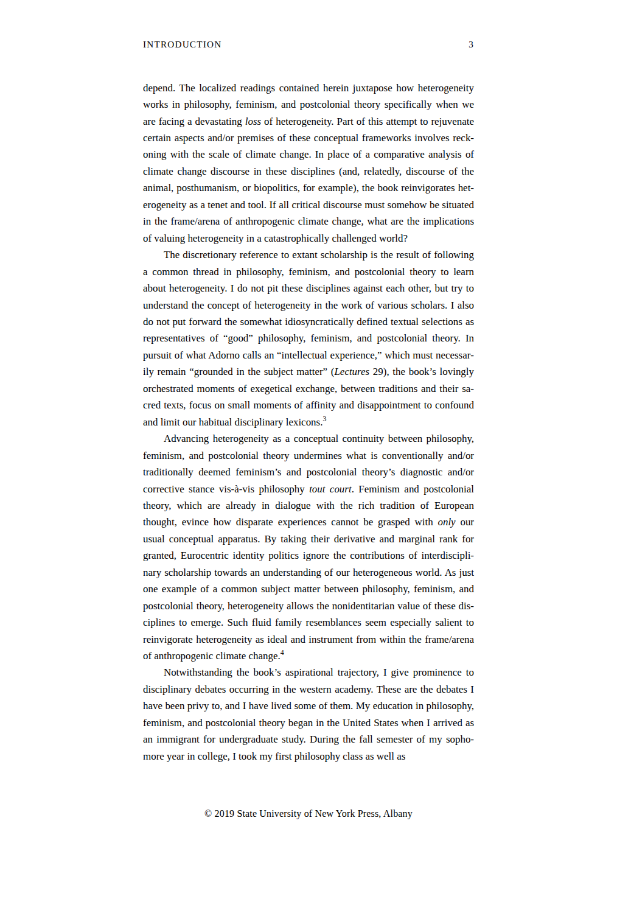Introduction 3
depend. The localized readings contained herein juxtapose how heterogeneity works in philosophy, feminism, and postcolonial theory specifically when we are facing a devastating loss of heterogeneity. Part of this attempt to rejuvenate certain aspects and/or premises of these conceptual frameworks involves reckoning with the scale of climate change. In place of a comparative analysis of climate change discourse in these disciplines (and, relatedly, discourse of the animal, posthumanism, or biopolitics, for example), the book reinvigorates heterogeneity as a tenet and tool. If all critical discourse must somehow be situated in the frame/arena of anthropogenic climate change, what are the implications of valuing heterogeneity in a catastrophically challenged world?
The discretionary reference to extant scholarship is the result of following a common thread in philosophy, feminism, and postcolonial theory to learn about heterogeneity. I do not pit these disciplines against each other, but try to understand the concept of heterogeneity in the work of various scholars. I also do not put forward the somewhat idiosyncratically defined textual selections as representatives of “good” philosophy, feminism, and postcolonial theory. In pursuit of what Adorno calls an “intellectual experience,” which must necessarily remain “grounded in the subject matter” (Lectures 29), the book’s lovingly orchestrated moments of exegetical exchange, between traditions and their sacred texts, focus on small moments of affinity and disappointment to confound and limit our habitual disciplinary lexicons.3
Advancing heterogeneity as a conceptual continuity between philosophy, feminism, and postcolonial theory undermines what is conventionally and/or traditionally deemed feminism’s and postcolonial theory’s diagnostic and/or corrective stance vis-à-vis philosophy tout court. Feminism and postcolonial theory, which are already in dialogue with the rich tradition of European thought, evince how disparate experiences cannot be grasped with only our usual conceptual apparatus. By taking their derivative and marginal rank for granted, Eurocentric identity politics ignore the contributions of interdisciplinary scholarship towards an understanding of our heterogeneous world. As just one example of a common subject matter between philosophy, feminism, and postcolonial theory, heterogeneity allows the nonidentitarian value of these disciplines to emerge. Such fluid family resemblances seem especially salient to reinvigorate heterogeneity as ideal and instrument from within the frame/arena of anthropogenic climate change.4
Notwithstanding the book’s aspirational trajectory, I give prominence to disciplinary debates occurring in the western academy. These are the debates I have been privy to, and I have lived some of them. My education in philosophy, feminism, and postcolonial theory began in the United States when I arrived as an immigrant for undergraduate study. During the fall semester of my sophomore year in college, I took my first philosophy class as well as
© 2019 State University of New York Press, Albany